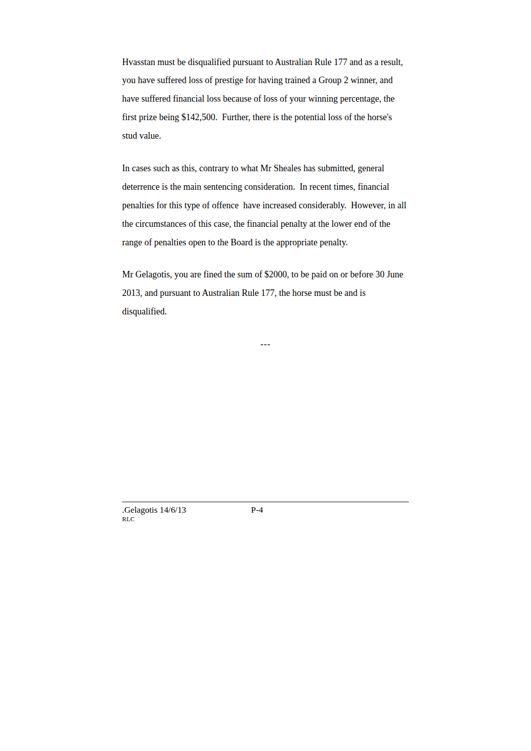Hvasstan must be disqualified pursuant to Australian Rule 177 and as a result, you have suffered loss of prestige for having trained a Group 2 winner, and have suffered financial loss because of loss of your winning percentage, the first prize being $142,500. Further, there is the potential loss of the horse's stud value.
In cases such as this, contrary to what Mr Sheales has submitted, general deterrence is the main sentencing consideration. In recent times, financial penalties for this type of offence have increased considerably. However, in all the circumstances of this case, the financial penalty at the lower end of the range of penalties open to the Board is the appropriate penalty.
Mr Gelagotis, you are fined the sum of $2000, to be paid on or before 30 June 2013, and pursuant to Australian Rule 177, the horse must be and is disqualified.
---
.Gelagotis 14/6/13 P-4
RLC